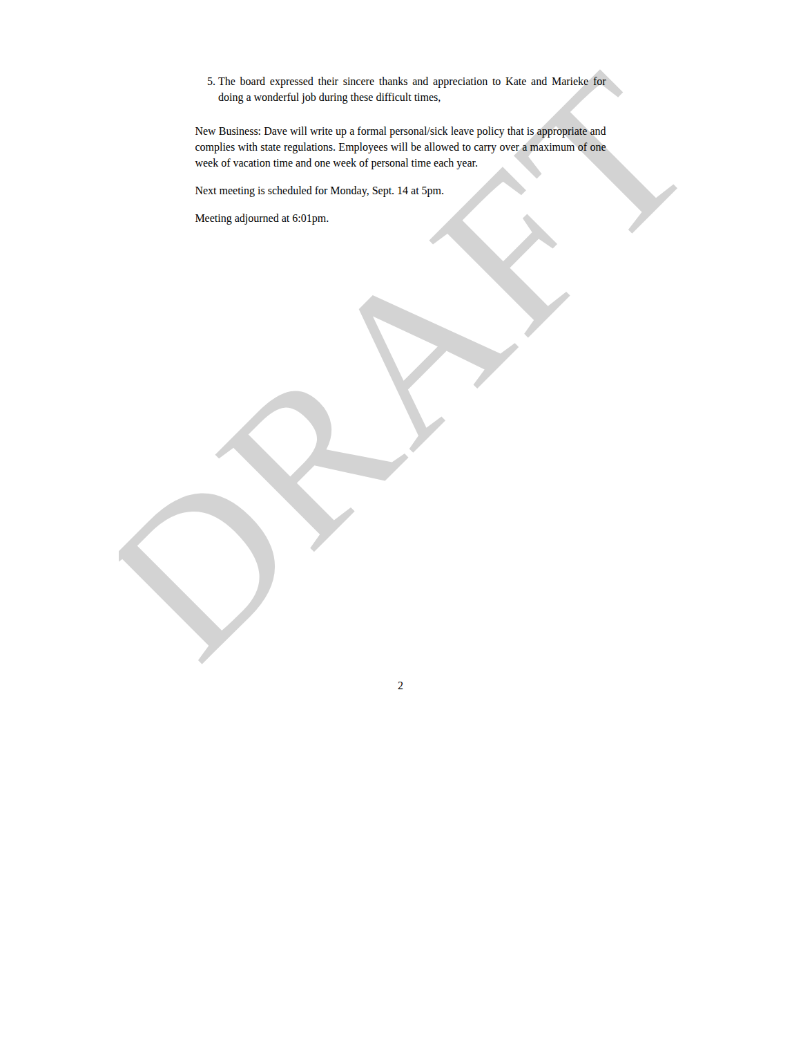DRAFT
The board expressed their sincere thanks and appreciation to Kate and Marieke for doing a wonderful job during these difficult times,
New Business: Dave will write up a formal personal/sick leave policy that is appropriate and complies with state regulations. Employees will be allowed to carry over a maximum of one week of vacation time and one week of personal time each year.
Next meeting is scheduled for Monday, Sept. 14 at 5pm.
Meeting adjourned at 6:01pm.
2